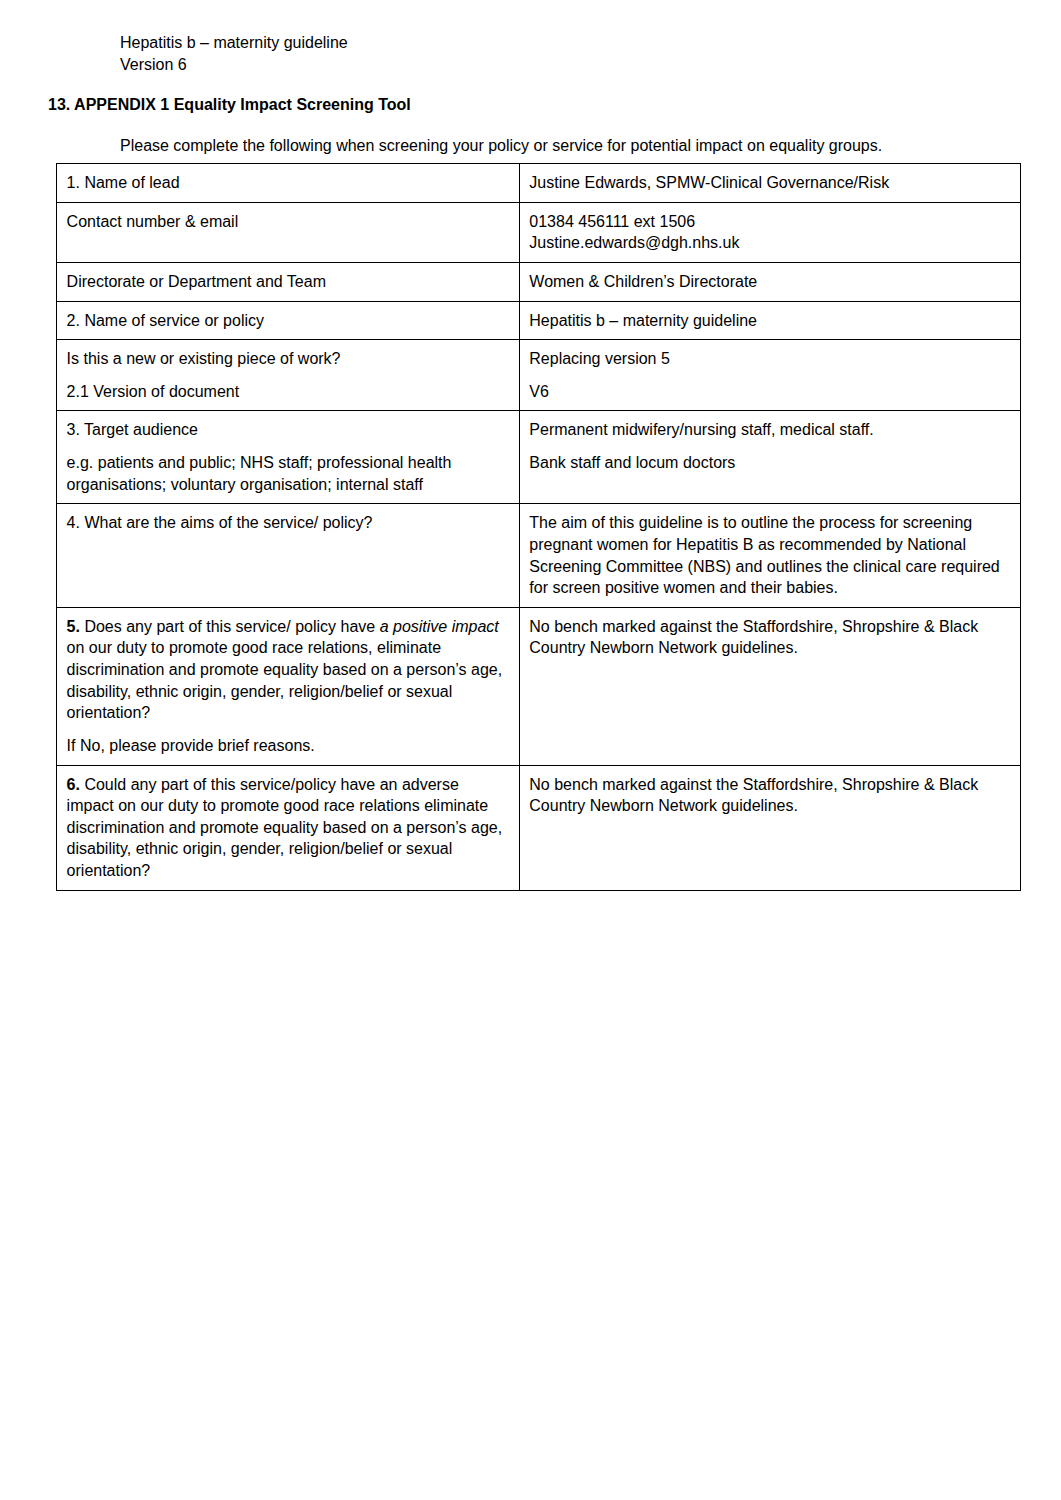Hepatitis b – maternity guideline
Version 6
13. APPENDIX 1 Equality Impact Screening Tool
Please complete the following when screening your policy or service for potential impact on equality groups.
| 1. Name of lead | Justine Edwards, SPMW-Clinical Governance/Risk |
| Contact number & email | 01384 456111 ext 1506 Justine.edwards@dgh.nhs.uk |
| Directorate or Department and Team | Women & Children’s Directorate |
| 2. Name of service or policy | Hepatitis b – maternity guideline |
| Is this a new or existing piece of work? 2.1 Version of document | Replacing version 5 V6 |
| 3. Target audience e.g. patients and public; NHS staff; professional health organisations; voluntary organisation; internal staff | Permanent midwifery/nursing staff, medical staff. Bank staff and locum doctors |
| 4. What are the aims of the service/ policy? | The aim of this guideline is to outline the process for screening pregnant women for Hepatitis B as recommended by National Screening Committee (NBS) and outlines the clinical care required for screen positive women and their babies. |
| 5. Does any part of this service/ policy have a positive impact on our duty to promote good race relations, eliminate discrimination and promote equality based on a person’s age, disability, ethnic origin, gender, religion/belief or sexual orientation? If No, please provide brief reasons. | No bench marked against the Staffordshire, Shropshire & Black Country Newborn Network guidelines. |
| 6. Could any part of this service/policy have an adverse impact on our duty to promote good race relations eliminate discrimination and promote equality based on a person’s age, disability, ethnic origin, gender, religion/belief or sexual orientation? | No bench marked against the Staffordshire, Shropshire & Black Country Newborn Network guidelines. |